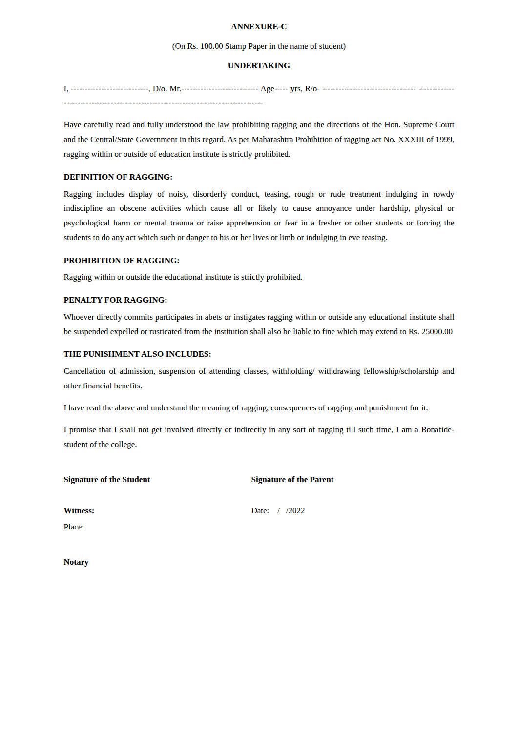ANNEXURE-C
(On Rs. 100.00 Stamp Paper in the name of student)
UNDERTAKING
I, ----------------------------, D/o. Mr.---------------------------- Age----- yrs, R/o- ---------------------------------- -------------------------------------------------------------------------------------
Have carefully read and fully understood the law prohibiting ragging and the directions of the Hon. Supreme Court and the Central/State Government in this regard. As per Maharashtra Prohibition of ragging act No. XXXIII of 1999, ragging within or outside of education institute is strictly prohibited.
DEFINITION OF RAGGING:
Ragging includes display of noisy, disorderly conduct, teasing, rough or rude treatment indulging in rowdy indiscipline an obscene activities which cause all or likely to cause annoyance under hardship, physical or psychological harm or mental trauma or raise apprehension or fear in a fresher or other students or forcing the students to do any act which such or danger to his or her lives or limb or indulging in eve teasing.
PROHIBITION OF RAGGING:
Ragging within or outside the educational institute is strictly prohibited.
PENALTY FOR RAGGING:
Whoever directly commits participates in abets or instigates ragging within or outside any educational institute shall be suspended expelled or rusticated from the institution shall also be liable to fine which may extend to Rs. 25000.00
THE PUNISHMENT ALSO INCLUDES:
Cancellation of admission, suspension of attending classes, withholding/ withdrawing fellowship/scholarship and other financial benefits.
I have read the above and understand the meaning of ragging, consequences of ragging and punishment for it.
I promise that I shall not get involved directly or indirectly in any sort of ragging till such time, I am a Bonafide- student of the college.
Signature of the Student
Signature of the Parent
Witness:
Date: / /2022
Place:
Notary